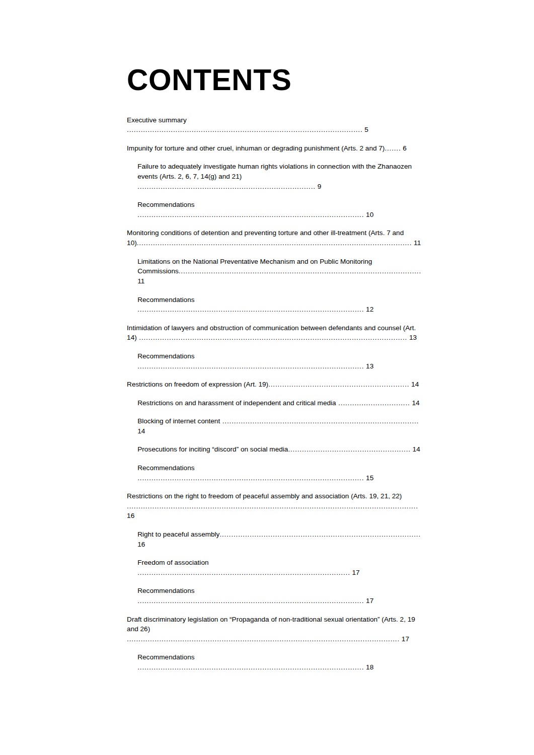Contents
Executive summary ...................................................................................................... 5
Impunity for torture and other cruel, inhuman or degrading punishment (Arts. 2 and 7)....... 6
Failure to adequately investigate human rights violations in connection with the Zhanaozen events (Arts. 2, 6, 7, 14(g) and 21) ............................................................................. 9
Recommendations .................................................................................................. 10
Monitoring conditions of detention and preventing torture and other ill-treatment (Arts. 7 and 10)....................................................................................................................... 11
Limitations on the National Preventative Mechanism and on Public Monitoring Commissions......................................................................................................... 11
Recommendations .................................................................................................. 12
Intimidation of lawyers and obstruction of communication between defendants and counsel (Art. 14) .................................................................................................................... 13
Recommendations .................................................................................................. 13
Restrictions on freedom of expression (Art. 19)............................................................. 14
Restrictions on and harassment of independent and critical media ............................... 14
Blocking of internet content ..................................................................................... 14
Prosecutions for inciting “discord” on social media..................................................... 14
Recommendations .................................................................................................. 15
Restrictions on the right to freedom of peaceful assembly and association (Arts. 19, 21, 22) .............................................................................................................................. 16
Right to peaceful assembly....................................................................................... 16
Freedom of association ............................................................................................ 17
Recommendations .................................................................................................. 17
Draft discriminatory legislation on “Propaganda of non-traditional sexual orientation” (Arts. 2, 19 and 26) ...................................................................................................................... 17
Recommendations .................................................................................................. 18